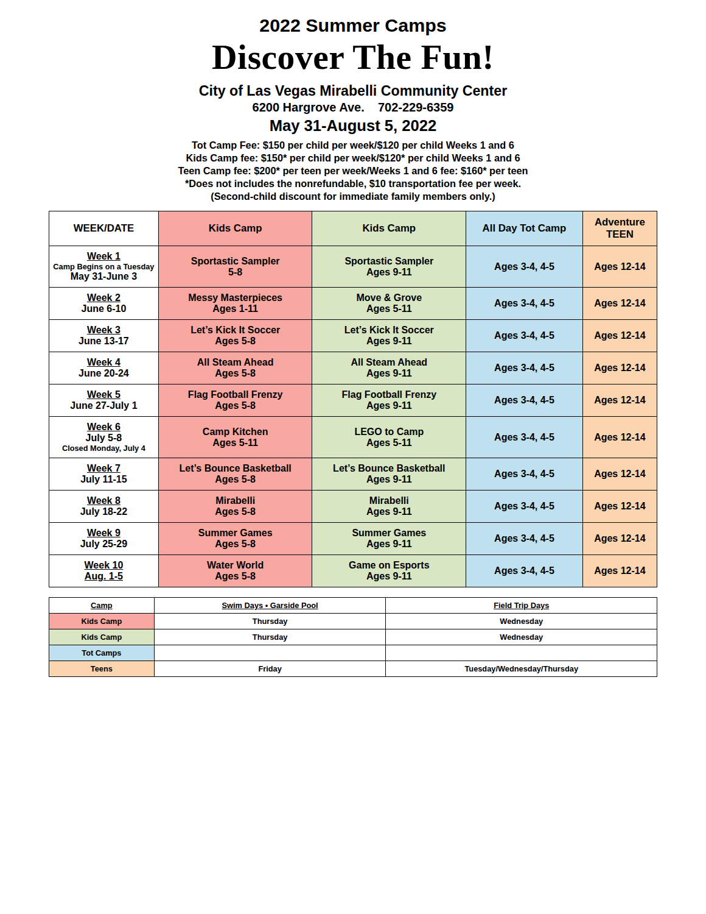2022 Summer Camps
Discover The Fun!
City of Las Vegas Mirabelli Community Center
6200 Hargrove Ave. 702-229-6359
May 31-August 5, 2022
Tot Camp Fee: $150 per child per week/$120 per child Weeks 1 and 6
Kids Camp fee: $150* per child per week/$120* per child Weeks 1 and 6
Teen Camp fee: $200* per teen per week/Weeks 1 and 6 fee: $160* per teen
*Does not includes the nonrefundable, $10 transportation fee per week.
(Second-child discount for immediate family members only.)
| WEEK/DATE | Kids Camp | Kids Camp | All Day Tot Camp | Adventure TEEN |
| --- | --- | --- | --- | --- |
| Week 1 Camp Begins on a Tuesday May 31-June 3 | Sportastic Sampler 5-8 | Sportastic Sampler Ages 9-11 | Ages 3-4, 4-5 | Ages 12-14 |
| Week 2 June 6-10 | Messy Masterpieces Ages 1-11 | Move & Grove Ages 5-11 | Ages 3-4, 4-5 | Ages 12-14 |
| Week 3 June 13-17 | Let’s Kick It Soccer Ages 5-8 | Let’s Kick It Soccer Ages 9-11 | Ages 3-4, 4-5 | Ages 12-14 |
| Week 4 June 20-24 | All Steam Ahead Ages 5-8 | All Steam Ahead Ages 9-11 | Ages 3-4, 4-5 | Ages 12-14 |
| Week 5 June 27-July 1 | Flag Football Frenzy Ages 5-8 | Flag Football Frenzy Ages 9-11 | Ages 3-4, 4-5 | Ages 12-14 |
| Week 6 July 5-8 Closed Monday, July 4 | Camp Kitchen Ages 5-11 | LEGO to Camp Ages 5-11 | Ages 3-4, 4-5 | Ages 12-14 |
| Week 7 July 11-15 | Let’s Bounce Basketball Ages 5-8 | Let’s Bounce Basketball Ages 9-11 | Ages 3-4, 4-5 | Ages 12-14 |
| Week 8 July 18-22 | Mirabelli Ages 5-8 | Mirabelli Ages 9-11 | Ages 3-4, 4-5 | Ages 12-14 |
| Week 9 July 25-29 | Summer Games Ages 5-8 | Summer Games Ages 9-11 | Ages 3-4, 4-5 | Ages 12-14 |
| Week 10 Aug. 1-5 | Water World Ages 5-8 | Game on Esports Ages 9-11 | Ages 3-4, 4-5 | Ages 12-14 |
| Camp | Swim Days • Garside Pool | Field Trip Days |
| --- | --- | --- |
| Kids Camp | Thursday | Wednesday |
| Kids Camp | Thursday | Wednesday |
| Tot Camps | | |
| Teens | Friday | Tuesday/Wednesday/Thursday |